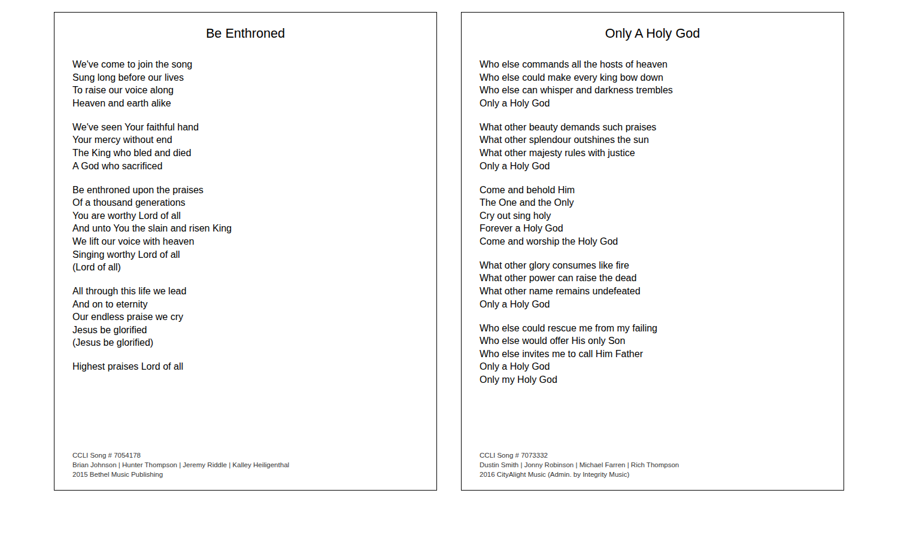Be Enthroned
We've come to join the song
Sung long before our lives
To raise our voice along
Heaven and earth alike
We've seen Your faithful hand
Your mercy without end
The King who bled and died
A God who sacrificed
Be enthroned upon the praises
Of a thousand generations
You are worthy Lord of all
And unto You the slain and risen King
We lift our voice with heaven
Singing worthy Lord of all
(Lord of all)
All through this life we lead
And on to eternity
Our endless praise we cry
Jesus be glorified
(Jesus be glorified)
Highest praises Lord of all
CCLI Song # 7054178
Brian Johnson | Hunter Thompson | Jeremy Riddle | Kalley Heiligenthal
2015 Bethel Music Publishing
Only A Holy God
Who else commands all the hosts of heaven
Who else could make every king bow down
Who else can whisper and darkness trembles
Only a Holy God
What other beauty demands such praises
What other splendour outshines the sun
What other majesty rules with justice
Only a Holy God
Come and behold Him
The One and the Only
Cry out sing holy
Forever a Holy God
Come and worship the Holy God
What other glory consumes like fire
What other power can raise the dead
What other name remains undefeated
Only a Holy God
Who else could rescue me from my failing
Who else would offer His only Son
Who else invites me to call Him Father
Only a Holy God
Only my Holy God
CCLI Song # 7073332
Dustin Smith | Jonny Robinson | Michael Farren | Rich Thompson
2016 CityAlight Music (Admin. by Integrity Music)